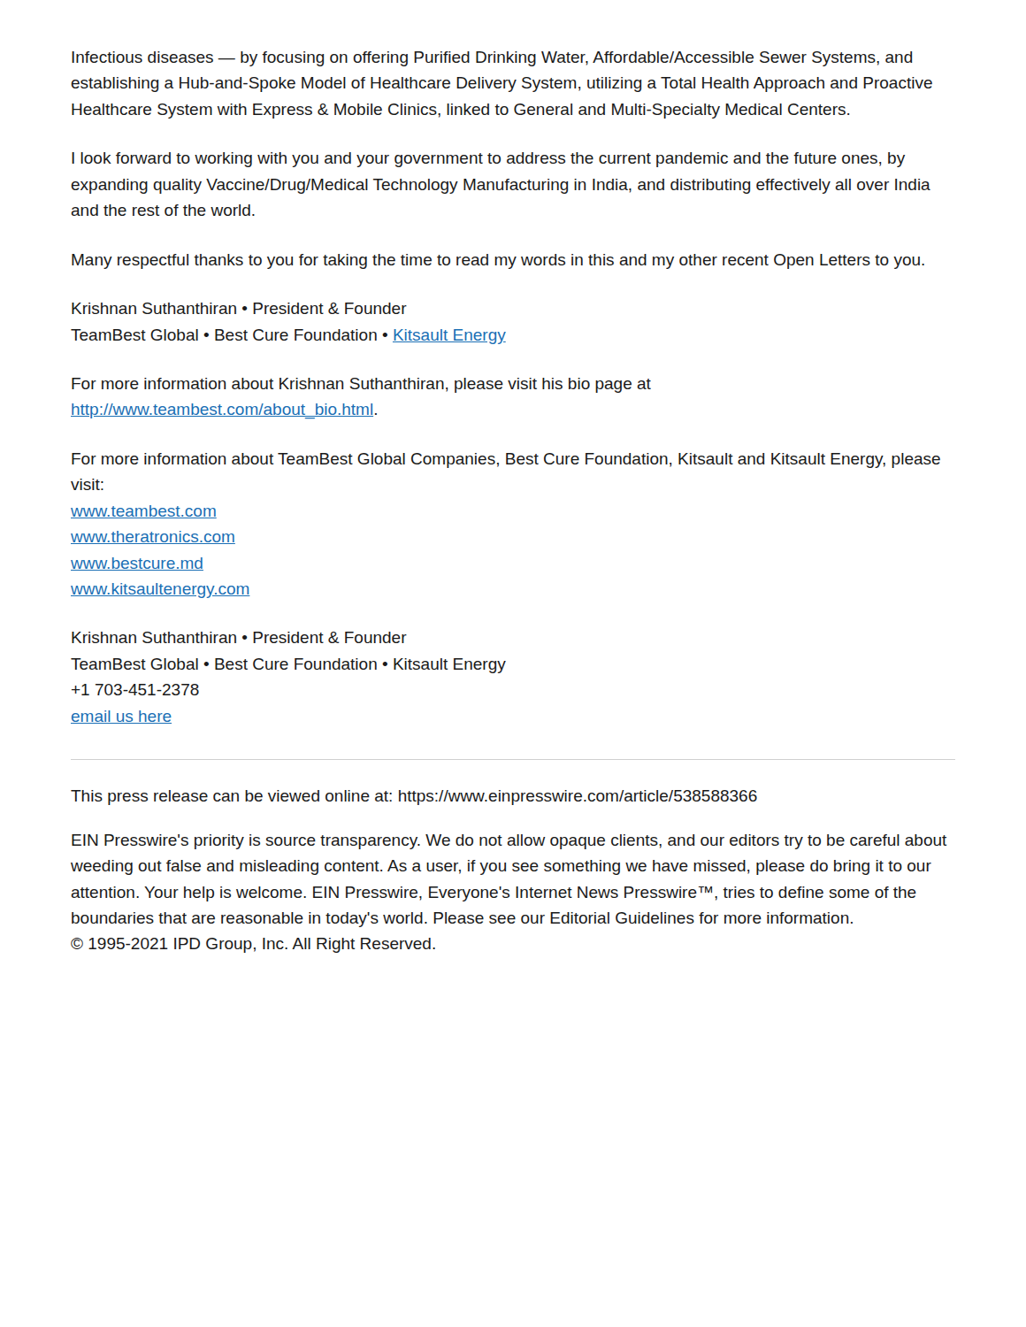Infectious diseases — by focusing on offering Purified Drinking Water, Affordable/Accessible Sewer Systems, and establishing a Hub-and-Spoke Model of Healthcare Delivery System, utilizing a Total Health Approach and Proactive Healthcare System with Express & Mobile Clinics, linked to General and Multi-Specialty Medical Centers.
I look forward to working with you and your government to address the current pandemic and the future ones, by expanding quality Vaccine/Drug/Medical Technology Manufacturing in India, and distributing effectively all over India and the rest of the world.
Many respectful thanks to you for taking the time to read my words in this and my other recent Open Letters to you.
Krishnan Suthanthiran • President & Founder
TeamBest Global • Best Cure Foundation • Kitsault Energy
For more information about Krishnan Suthanthiran, please visit his bio page at http://www.teambest.com/about_bio.html.
For more information about TeamBest Global Companies, Best Cure Foundation, Kitsault and Kitsault Energy, please visit:
www.teambest.com
www.theratronics.com
www.bestcure.md
www.kitsaultenergy.com
Krishnan Suthanthiran • President & Founder
TeamBest Global • Best Cure Foundation • Kitsault Energy
+1 703-451-2378
email us here
This press release can be viewed online at: https://www.einpresswire.com/article/538588366
EIN Presswire's priority is source transparency. We do not allow opaque clients, and our editors try to be careful about weeding out false and misleading content. As a user, if you see something we have missed, please do bring it to our attention. Your help is welcome. EIN Presswire, Everyone's Internet News Presswire™, tries to define some of the boundaries that are reasonable in today's world. Please see our Editorial Guidelines for more information.
© 1995-2021 IPD Group, Inc. All Right Reserved.